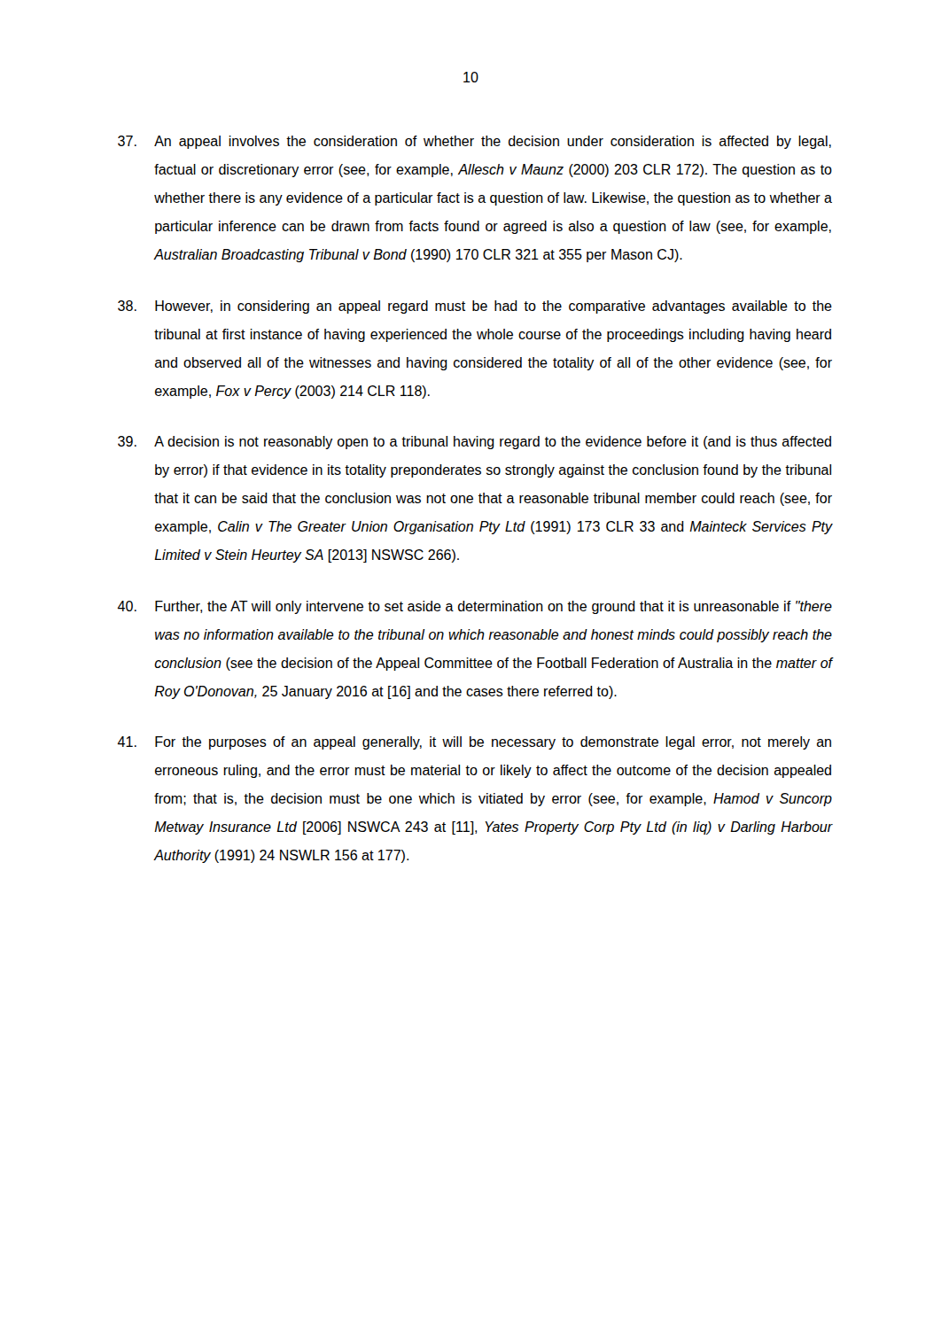10
37. An appeal involves the consideration of whether the decision under consideration is affected by legal, factual or discretionary error (see, for example, Allesch v Maunz (2000) 203 CLR 172). The question as to whether there is any evidence of a particular fact is a question of law. Likewise, the question as to whether a particular inference can be drawn from facts found or agreed is also a question of law (see, for example, Australian Broadcasting Tribunal v Bond (1990) 170 CLR 321 at 355 per Mason CJ).
38. However, in considering an appeal regard must be had to the comparative advantages available to the tribunal at first instance of having experienced the whole course of the proceedings including having heard and observed all of the witnesses and having considered the totality of all of the other evidence (see, for example, Fox v Percy (2003) 214 CLR 118).
39. A decision is not reasonably open to a tribunal having regard to the evidence before it (and is thus affected by error) if that evidence in its totality preponderates so strongly against the conclusion found by the tribunal that it can be said that the conclusion was not one that a reasonable tribunal member could reach (see, for example, Calin v The Greater Union Organisation Pty Ltd (1991) 173 CLR 33 and Mainteck Services Pty Limited v Stein Heurtey SA [2013] NSWSC 266).
40. Further, the AT will only intervene to set aside a determination on the ground that it is unreasonable if "there was no information available to the tribunal on which reasonable and honest minds could possibly reach the conclusion (see the decision of the Appeal Committee of the Football Federation of Australia in the matter of Roy O'Donovan, 25 January 2016 at [16] and the cases there referred to).
41. For the purposes of an appeal generally, it will be necessary to demonstrate legal error, not merely an erroneous ruling, and the error must be material to or likely to affect the outcome of the decision appealed from; that is, the decision must be one which is vitiated by error (see, for example, Hamod v Suncorp Metway Insurance Ltd [2006] NSWCA 243 at [11], Yates Property Corp Pty Ltd (in liq) v Darling Harbour Authority (1991) 24 NSWLR 156 at 177).